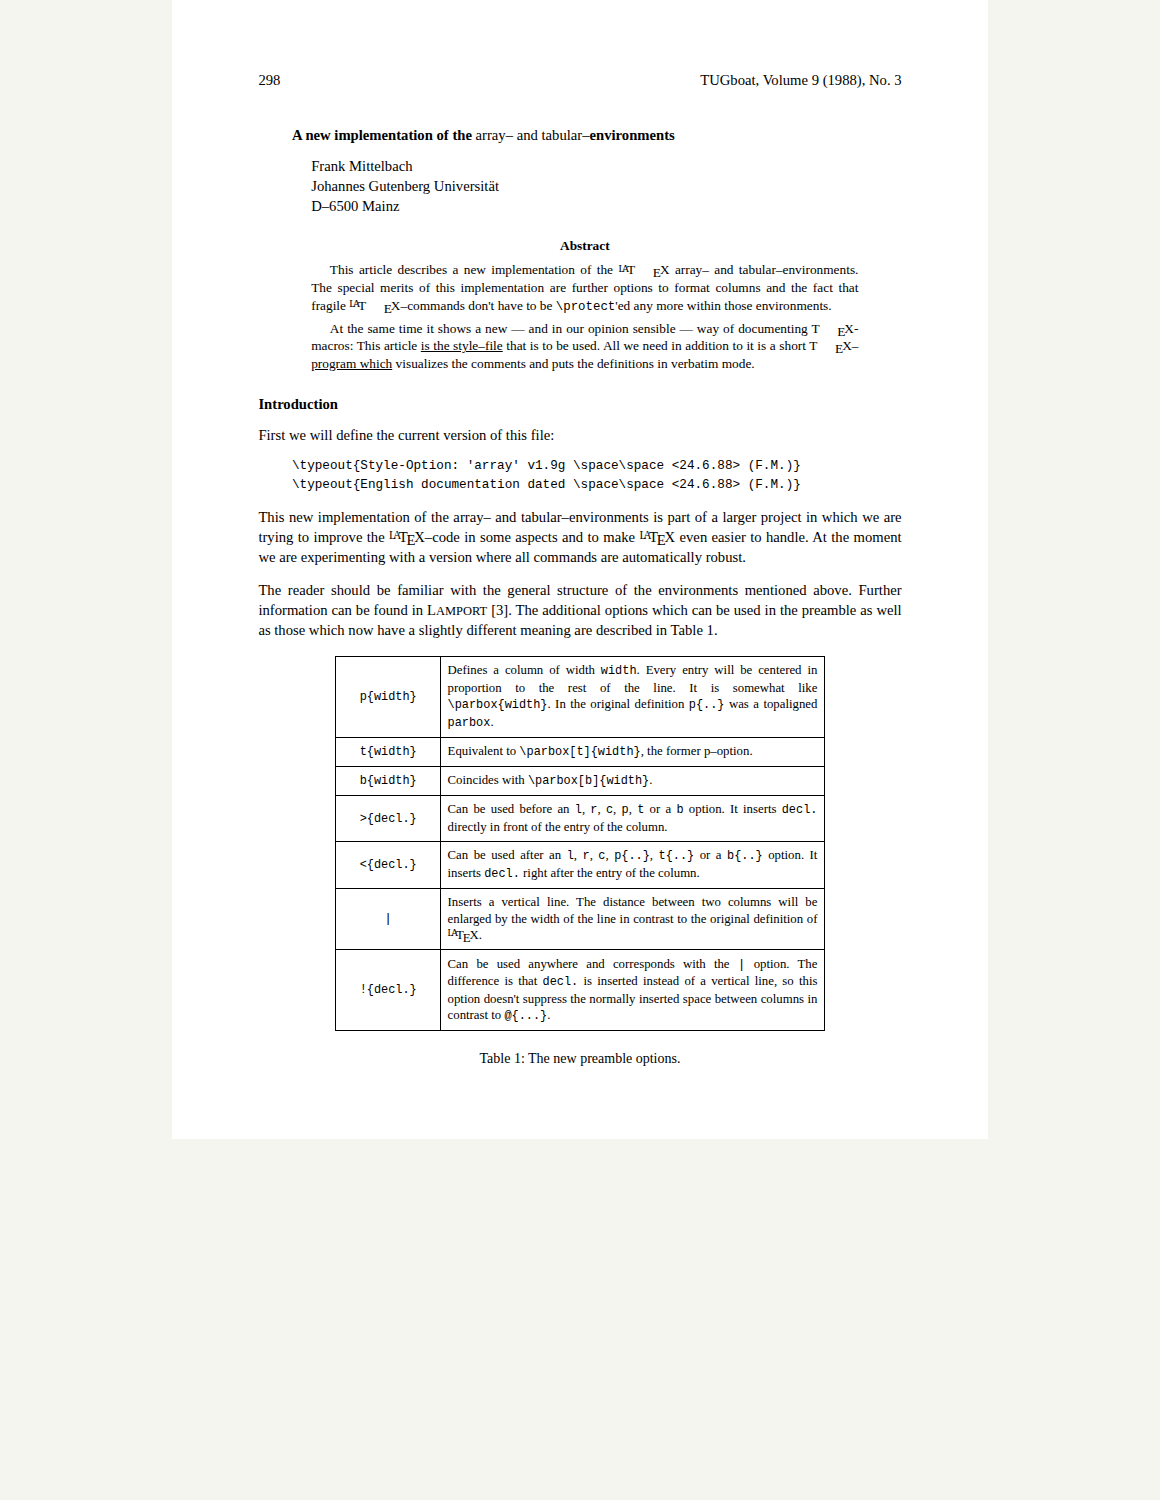298 TUGboat, Volume 9 (1988), No. 3
A new implementation of the array– and tabular–environments
Frank Mittelbach
Johannes Gutenberg Universität
D–6500 Mainz
Abstract
This article describes a new implementation of the LATEX array– and tabular–environments. The special merits of this implementation are further options to format columns and the fact that fragile LATEX–commands don't have to be \protect'ed any more within those environments.
At the same time it shows a new — and in our opinion sensible — way of documenting TEX-macros: This article is the style–file that is to be used. All we need in addition to it is a short TEX–program which visualizes the comments and puts the definitions in verbatim mode.
Introduction
First we will define the current version of this file:
\typeout{Style-Option: 'array' v1.9g \space\space <24.6.88> (F.M.)}
\typeout{English documentation dated \space\space <24.6.88> (F.M.)}
This new implementation of the array– and tabular–environments is part of a larger project in which we are trying to improve the LATEX–code in some aspects and to make LATEX even easier to handle. At the moment we are experimenting with a version where all commands are automatically robust.
The reader should be familiar with the general structure of the environments mentioned above. Further information can be found in LAMPORT [3]. The additional options which can be used in the preamble as well as those which now have a slightly different meaning are described in Table 1.
| p{width} | Defines a column of width width . Every entry will be centered in proportion to the rest of the line. It is somewhat like \parbox{width} . In the original definition p{..} was a topaligned parbox . |
| t{width} | Equivalent to \parbox[t]{width} , the former p–option. |
| b{width} | Coincides with \parbox[b]{width} . |
| >{decl.} | Can be used before an l , r , c , p , t or a b option. It inserts decl. directly in front of the entry of the column. |
| <{decl.} | Can be used after an l , r , c , p{..} , t{..} or a b{..} option. It inserts decl. right after the entry of the column. |
| / | Inserts a vertical line. The distance between two columns will be enlarged by the width of the line in contrast to the original definition of L A T E X . |
| !{decl.} | Can be used anywhere and corresponds with the / option. The difference is that decl. is inserted instead of a vertical line, so this option doesn't suppress the normally inserted space between columns in contrast to @{...} . |
Table 1: The new preamble options.